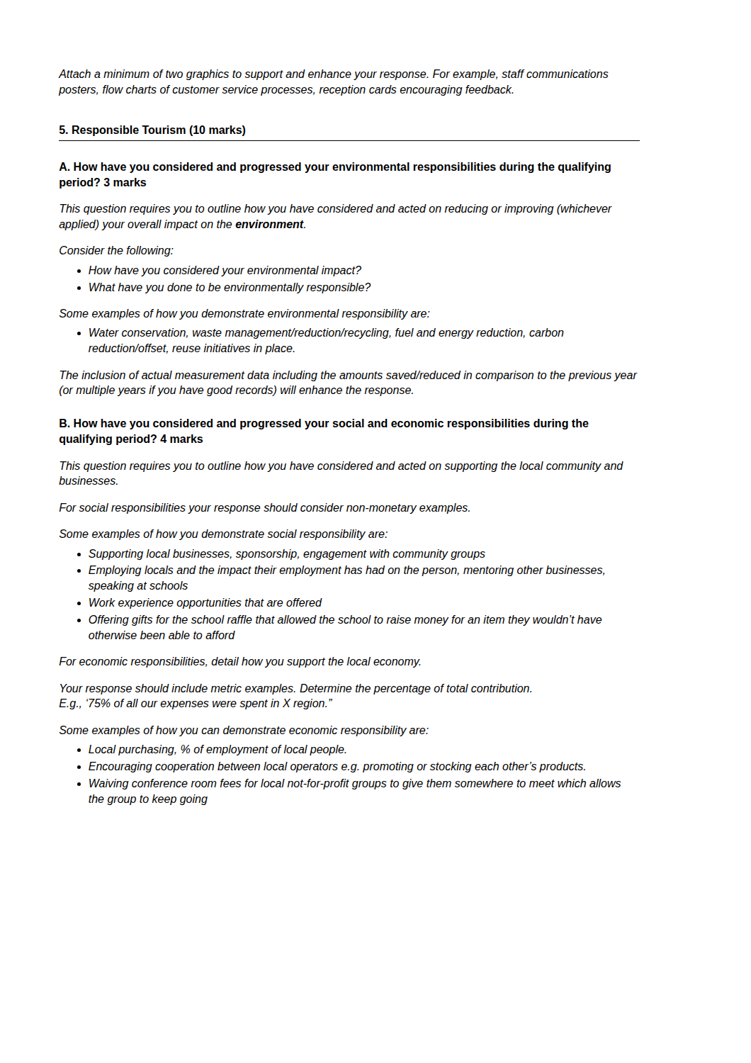Attach a minimum of two graphics to support and enhance your response. For example, staff communications posters, flow charts of customer service processes, reception cards encouraging feedback.
5. Responsible Tourism (10 marks)
A. How have you considered and progressed your environmental responsibilities during the qualifying period? 3 marks
This question requires you to outline how you have considered and acted on reducing or improving (whichever applied) your overall impact on the environment.
Consider the following:
How have you considered your environmental impact?
What have you done to be environmentally responsible?
Some examples of how you demonstrate environmental responsibility are:
Water conservation, waste management/reduction/recycling, fuel and energy reduction, carbon reduction/offset, reuse initiatives in place.
The inclusion of actual measurement data including the amounts saved/reduced in comparison to the previous year (or multiple years if you have good records) will enhance the response.
B. How have you considered and progressed your social and economic responsibilities during the qualifying period? 4 marks
This question requires you to outline how you have considered and acted on supporting the local community and businesses.
For social responsibilities your response should consider non-monetary examples.
Some examples of how you demonstrate social responsibility are:
Supporting local businesses, sponsorship, engagement with community groups
Employing locals and the impact their employment has had on the person, mentoring other businesses, speaking at schools
Work experience opportunities that are offered
Offering gifts for the school raffle that allowed the school to raise money for an item they wouldn’t have otherwise been able to afford
For economic responsibilities, detail how you support the local economy.
Your response should include metric examples. Determine the percentage of total contribution.
E.g., ‘75% of all our expenses were spent in X region.”
Some examples of how you can demonstrate economic responsibility are:
Local purchasing, % of employment of local people.
Encouraging cooperation between local operators e.g. promoting or stocking each other’s products.
Waiving conference room fees for local not-for-profit groups to give them somewhere to meet which allows the group to keep going